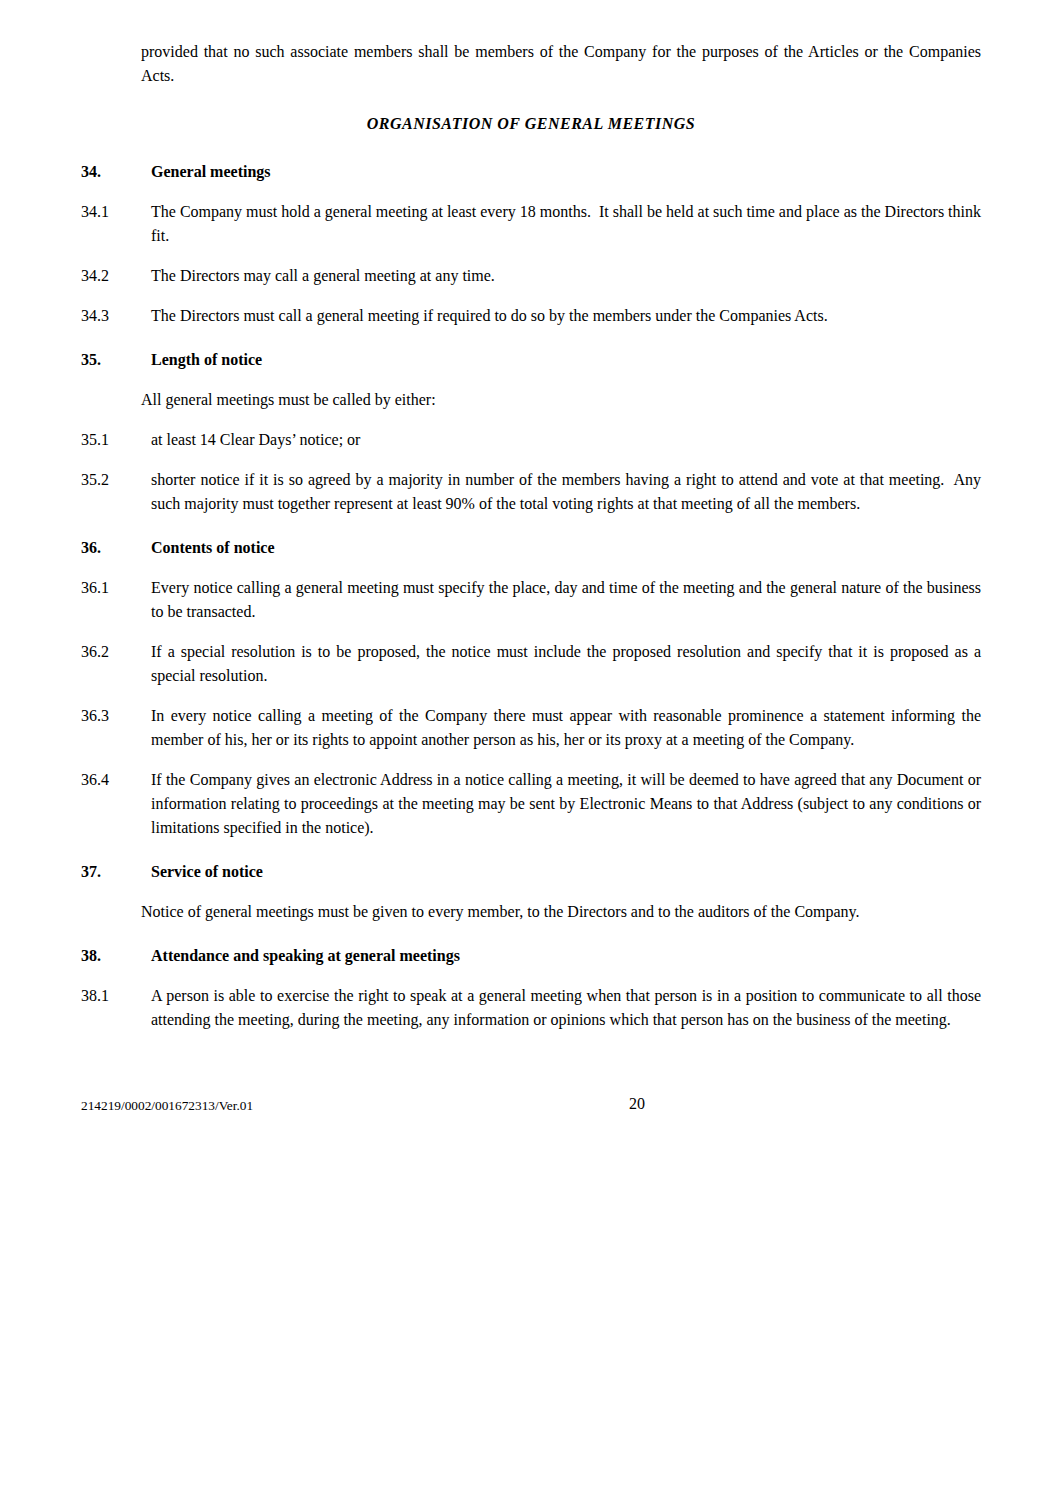provided that no such associate members shall be members of the Company for the purposes of the Articles or the Companies Acts.
ORGANISATION OF GENERAL MEETINGS
34.
General meetings
34.1
The Company must hold a general meeting at least every 18 months. It shall be held at such time and place as the Directors think fit.
34.2
The Directors may call a general meeting at any time.
34.3
The Directors must call a general meeting if required to do so by the members under the Companies Acts.
35.
Length of notice
All general meetings must be called by either:
35.1
at least 14 Clear Days’ notice; or
35.2
shorter notice if it is so agreed by a majority in number of the members having a right to attend and vote at that meeting. Any such majority must together represent at least 90% of the total voting rights at that meeting of all the members.
36.
Contents of notice
36.1
Every notice calling a general meeting must specify the place, day and time of the meeting and the general nature of the business to be transacted.
36.2
If a special resolution is to be proposed, the notice must include the proposed resolution and specify that it is proposed as a special resolution.
36.3
In every notice calling a meeting of the Company there must appear with reasonable prominence a statement informing the member of his, her or its rights to appoint another person as his, her or its proxy at a meeting of the Company.
36.4
If the Company gives an electronic Address in a notice calling a meeting, it will be deemed to have agreed that any Document or information relating to proceedings at the meeting may be sent by Electronic Means to that Address (subject to any conditions or limitations specified in the notice).
37.
Service of notice
Notice of general meetings must be given to every member, to the Directors and to the auditors of the Company.
38.
Attendance and speaking at general meetings
38.1
A person is able to exercise the right to speak at a general meeting when that person is in a position to communicate to all those attending the meeting, during the meeting, any information or opinions which that person has on the business of the meeting.
214219/0002/001672313/Ver.01
20